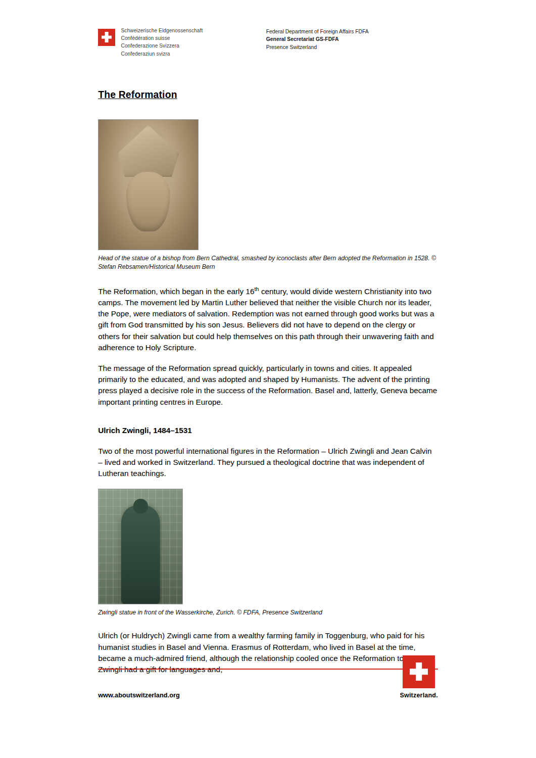Schweizerische Eidgenossenschaft
Confédération suisse
Confederazione Svizzera
Confederaziun svizra
Federal Department of Foreign Affairs FDFA
General Secretariat GS-FDFA
Presence Switzerland
The Reformation
Head of the statue of a bishop from Bern Cathedral, smashed by iconoclasts after Bern adopted the Reformation in 1528. © Stefan Rebsamen/Historical Museum Bern
The Reformation, which began in the early 16th century, would divide western Christianity into two camps. The movement led by Martin Luther believed that neither the visible Church nor its leader, the Pope, were mediators of salvation. Redemption was not earned through good works but was a gift from God transmitted by his son Jesus. Believers did not have to depend on the clergy or others for their salvation but could help themselves on this path through their unwavering faith and adherence to Holy Scripture.
The message of the Reformation spread quickly, particularly in towns and cities. It appealed primarily to the educated, and was adopted and shaped by Humanists. The advent of the printing press played a decisive role in the success of the Reformation. Basel and, latterly, Geneva became important printing centres in Europe.
Ulrich Zwingli, 1484–1531
Two of the most powerful international figures in the Reformation – Ulrich Zwingli and Jean Calvin – lived and worked in Switzerland. They pursued a theological doctrine that was independent of Lutheran teachings.
Zwingli statue in front of the Wasserkirche, Zurich. © FDFA, Presence Switzerland
Ulrich (or Huldrych) Zwingli came from a wealthy farming family in Toggenburg, who paid for his humanist studies in Basel and Vienna. Erasmus of Rotterdam, who lived in Basel at the time, became a much-admired friend, although the relationship cooled once the Reformation took root. Zwingli had a gift for languages and,
www.aboutswitzerland.org
Switzerland.